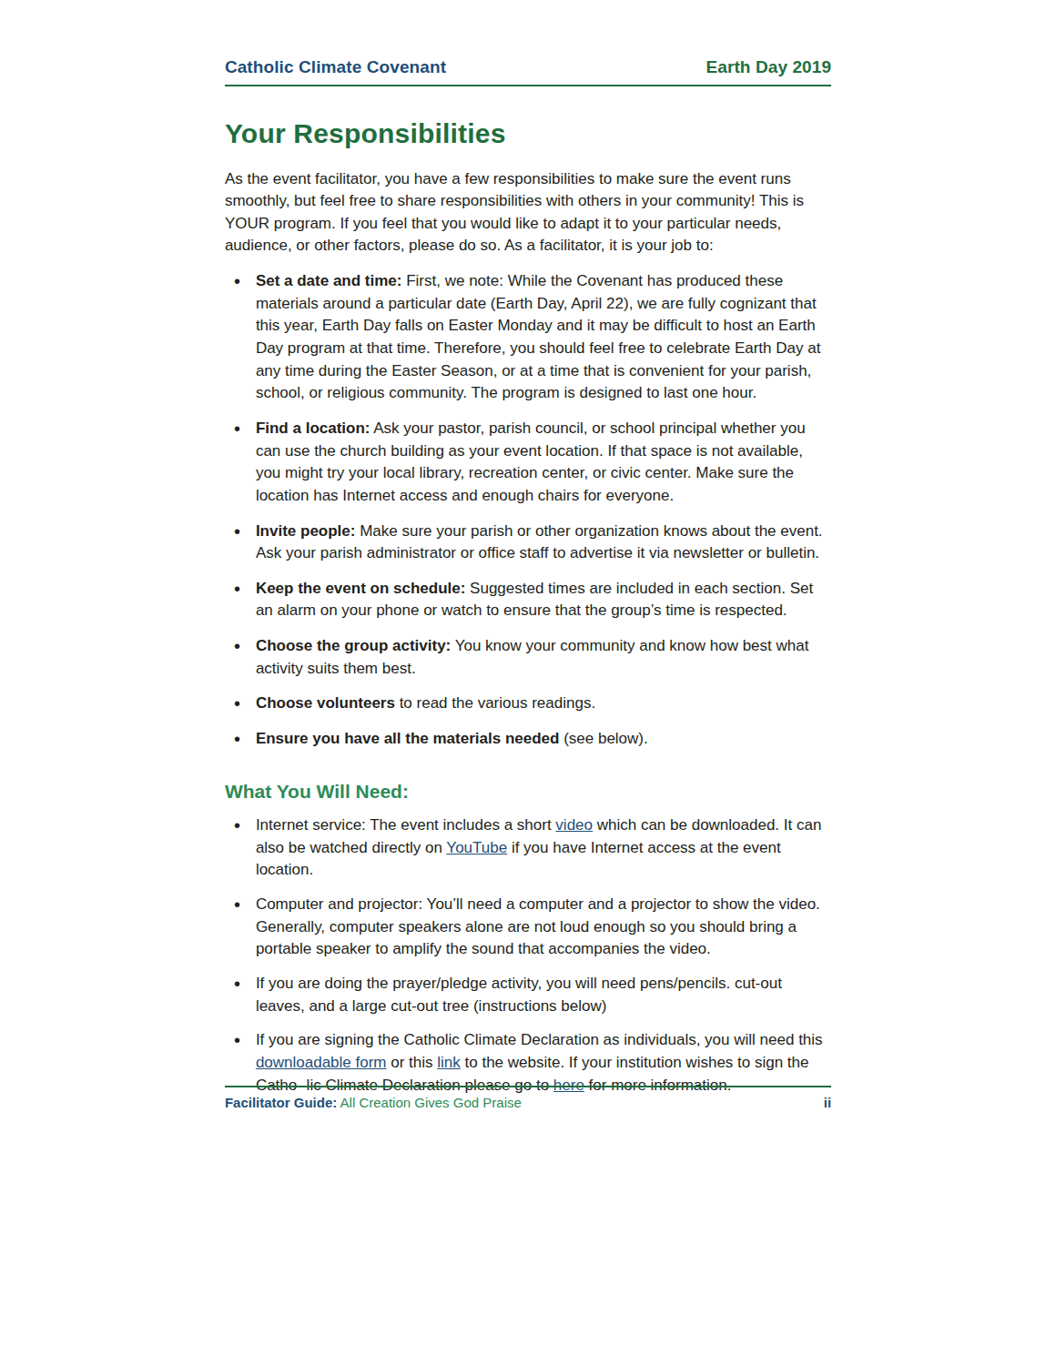Catholic Climate Covenant
Earth Day 2019
Your Responsibilities
As the event facilitator, you have a few responsibilities to make sure the event runs smoothly, but feel free to share responsibilities with others in your community! This is YOUR program. If you feel that you would like to adapt it to your particular needs, audience, or other factors, please do so. As a facilitator, it is your job to:
Set a date and time: First, we note: While the Covenant has produced these materials around a particular date (Earth Day, April 22), we are fully cognizant that this year, Earth Day falls on Easter Monday and it may be difficult to host an Earth Day program at that time. Therefore, you should feel free to celebrate Earth Day at any time during the Easter Season, or at a time that is convenient for your parish, school, or religious community. The program is designed to last one hour.
Find a location: Ask your pastor, parish council, or school principal whether you can use the church building as your event location. If that space is not available, you might try your local library, recreation center, or civic center. Make sure the location has Internet access and enough chairs for everyone.
Invite people: Make sure your parish or other organization knows about the event. Ask your parish administrator or office staff to advertise it via newsletter or bulletin.
Keep the event on schedule: Suggested times are included in each section. Set an alarm on your phone or watch to ensure that the group’s time is respected.
Choose the group activity: You know your community and know how best what activity suits them best.
Choose volunteers to read the various readings.
Ensure you have all the materials needed (see below).
What You Will Need:
Internet service: The event includes a short video which can be downloaded. It can also be watched directly on YouTube if you have Internet access at the event location.
Computer and projector: You’ll need a computer and a projector to show the video. Generally, computer speakers alone are not loud enough so you should bring a portable speaker to amplify the sound that accompanies the video.
If you are doing the prayer/pledge activity, you will need pens/pencils. cut-out leaves, and a large cut-out tree (instructions below)
If you are signing the Catholic Climate Declaration as individuals, you will need this downloadable form or this link to the website. If your institution wishes to sign the Catho- lic Climate Declaration please go to here for more information.
Facilitator Guide: All Creation Gives God Praise
ii